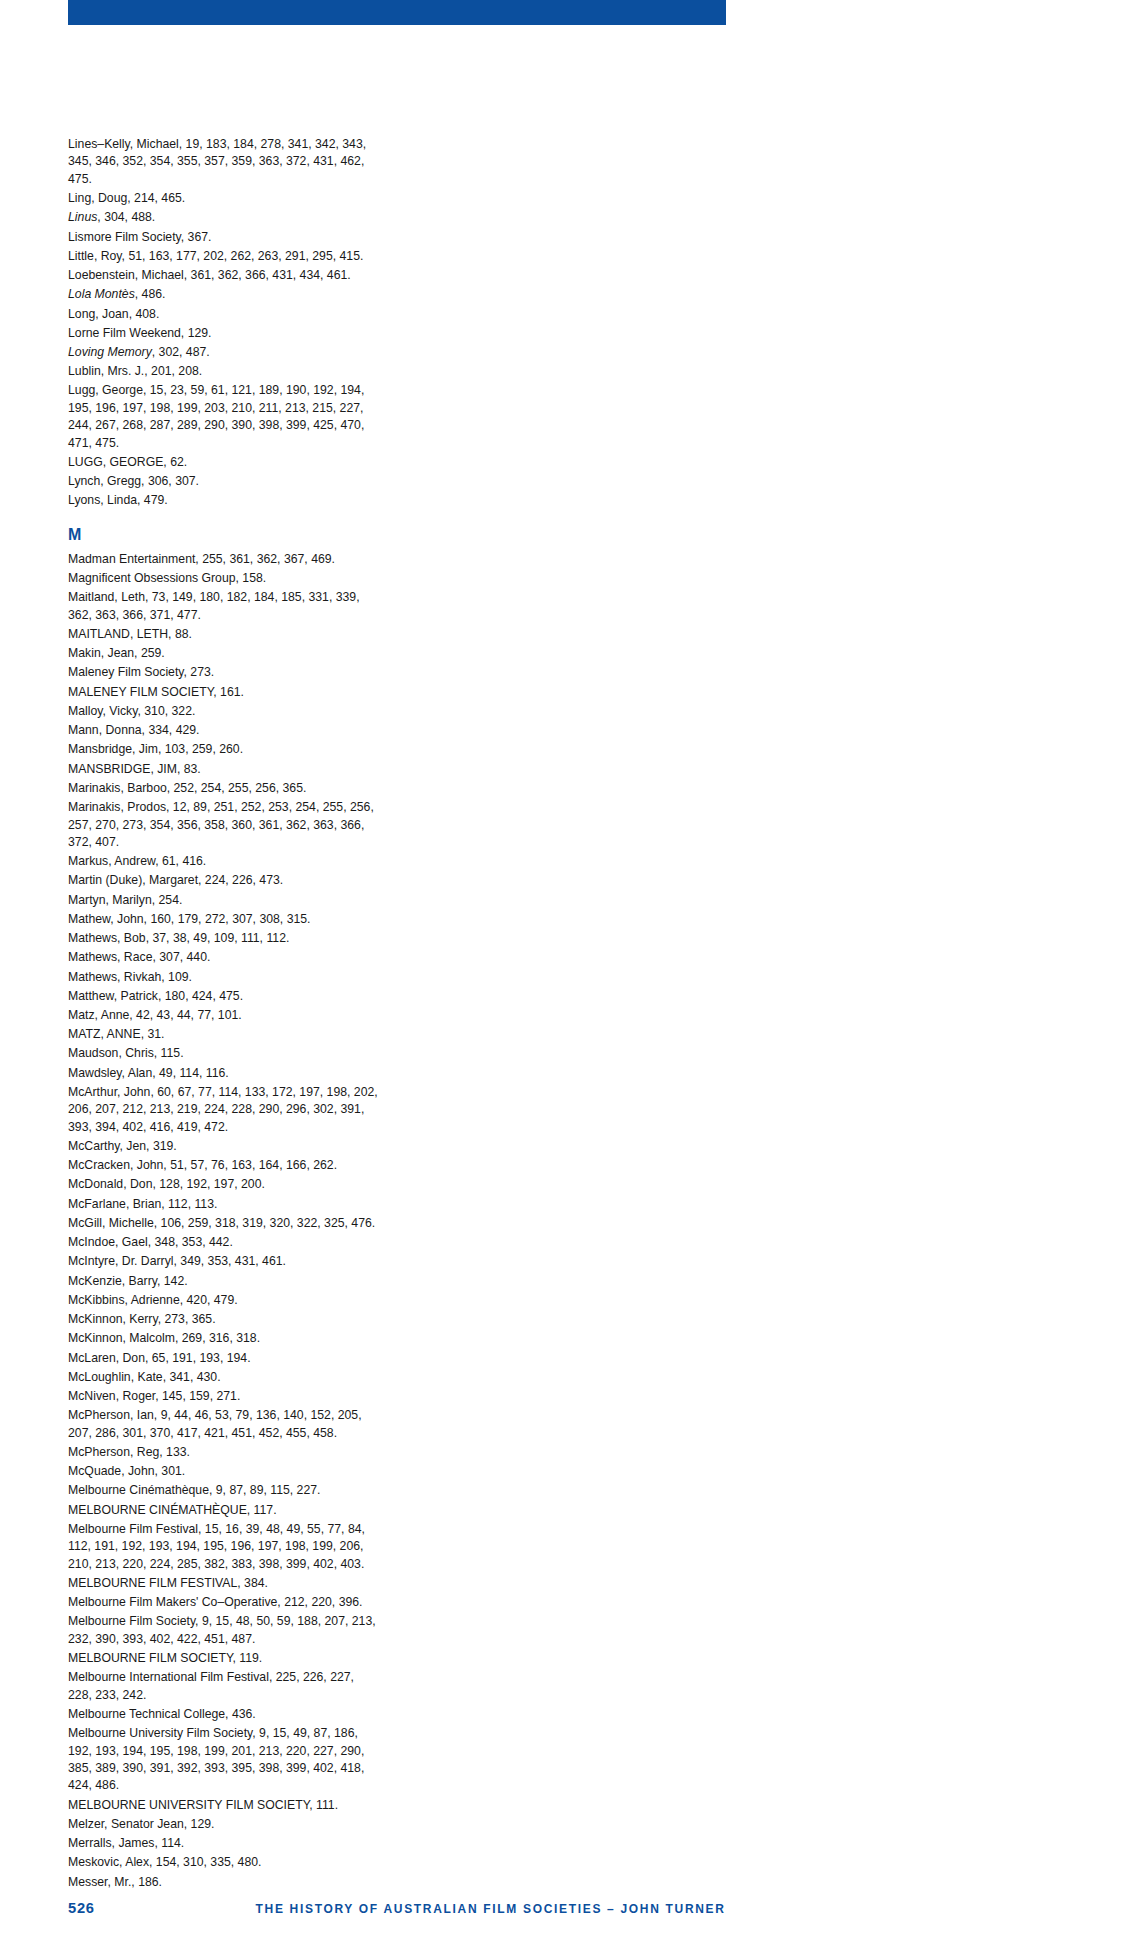Lines–Kelly, Michael, 19, 183, 184, 278, 341, 342, 343, 345, 346, 352, 354, 355, 357, 359, 363, 372, 431, 462, 475.
Ling, Doug, 214, 465.
Linus, 304, 488.
Lismore Film Society, 367.
Little, Roy, 51, 163, 177, 202, 262, 263, 291, 295, 415.
Loebenstein, Michael, 361, 362, 366, 431, 434, 461.
Lola Montès, 486.
Long, Joan, 408.
Lorne Film Weekend, 129.
Loving Memory, 302, 487.
Lublin, Mrs. J., 201, 208.
Lugg, George, 15, 23, 59, 61, 121, 189, 190, 192, 194, 195, 196, 197, 198, 199, 203, 210, 211, 213, 215, 227, 244, 267, 268, 287, 289, 290, 390, 398, 399, 425, 470, 471, 475.
Lugg, George, 62.
Lynch, Gregg, 306, 307.
Lyons, Linda, 479.
M
Madman Entertainment, 255, 361, 362, 367, 469.
Magnificent Obsessions Group, 158.
Maitland, Leth, 73, 149, 180, 182, 184, 185, 331, 339, 362, 363, 366, 371, 477.
Maitland, Leth, 88.
Makin, Jean, 259.
Maleney Film Society, 273.
Maleney Film Society, 161.
Malloy, Vicky, 310, 322.
Mann, Donna, 334, 429.
Mansbridge, Jim, 103, 259, 260.
Mansbridge, Jim, 83.
Marinakis, Barboo, 252, 254, 255, 256, 365.
Marinakis, Prodos, 12, 89, 251, 252, 253, 254, 255, 256, 257, 270, 273, 354, 356, 358, 360, 361, 362, 363, 366, 372, 407.
Markus, Andrew, 61, 416.
Martin (Duke), Margaret, 224, 226, 473.
Martyn, Marilyn, 254.
Mathew, John, 160, 179, 272, 307, 308, 315.
Mathews, Bob, 37, 38, 49, 109, 111, 112.
Mathews, Race, 307, 440.
Mathews, Rivkah, 109.
Matthew, Patrick, 180, 424, 475.
Matz, Anne, 42, 43, 44, 77, 101.
Matz, Anne, 31.
Maudson, Chris, 115.
Mawdsley, Alan, 49, 114, 116.
McArthur, John, 60, 67, 77, 114, 133, 172, 197, 198, 202, 206, 207, 212, 213, 219, 224, 228, 290, 296, 302, 391, 393, 394, 402, 416, 419, 472.
McCarthy, Jen, 319.
McCracken, John, 51, 57, 76, 163, 164, 166, 262.
McDonald, Don, 128, 192, 197, 200.
McFarlane, Brian, 112, 113.
McGill, Michelle, 106, 259, 318, 319, 320, 322, 325, 476.
McIndoe, Gael, 348, 353, 442.
McIntyre, Dr. Darryl, 349, 353, 431, 461.
McKenzie, Barry, 142.
McKibbins, Adrienne, 420, 479.
McKinnon, Kerry, 273, 365.
McKinnon, Malcolm, 269, 316, 318.
McLaren, Don, 65, 191, 193, 194.
McLoughlin, Kate, 341, 430.
McNiven, Roger, 145, 159, 271.
McPherson, Ian, 9, 44, 46, 53, 79, 136, 140, 152, 205, 207, 286, 301, 370, 417, 421, 451, 452, 455, 458.
McPherson, Reg, 133.
McQuade, John, 301.
Melbourne Cinémathèque, 9, 87, 89, 115, 227.
Melbourne Cinémathèque, 117.
Melbourne Film Festival, 15, 16, 39, 48, 49, 55, 77, 84, 112, 191, 192, 193, 194, 195, 196, 197, 198, 199, 206, 210, 213, 220, 224, 285, 382, 383, 398, 399, 402, 403.
Melbourne Film Festival, 384.
Melbourne Film Makers' Co–Operative, 212, 220, 396.
Melbourne Film Society, 9, 15, 48, 50, 59, 188, 207, 213, 232, 390, 393, 402, 422, 451, 487.
Melbourne Film Society, 119.
Melbourne International Film Festival, 225, 226, 227, 228, 233, 242.
Melbourne Technical College, 436.
Melbourne University Film Society, 9, 15, 49, 87, 186, 192, 193, 194, 195, 198, 199, 201, 213, 220, 227, 290, 385, 389, 390, 391, 392, 393, 395, 398, 399, 402, 418, 424, 486.
Melbourne University Film Society, 111.
Melzer, Senator Jean, 129.
Merralls, James, 114.
Meskovic, Alex, 154, 310, 335, 480.
Messer, Mr., 186.
526 The History of Australian Film Societies – John Turner